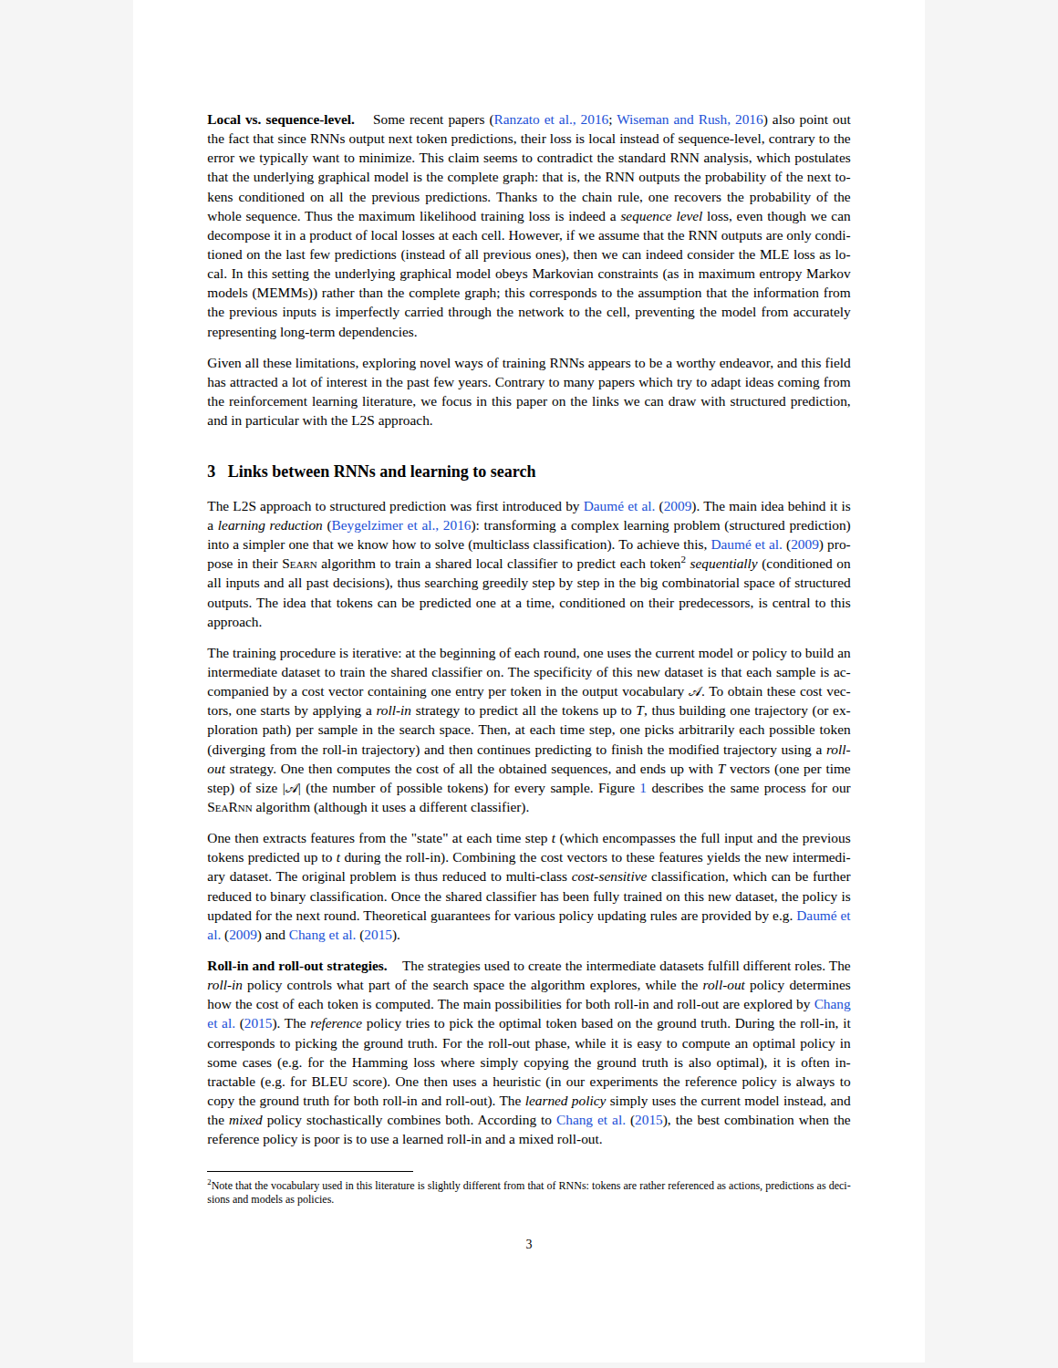Local vs. sequence-level. Some recent papers (Ranzato et al., 2016; Wiseman and Rush, 2016) also point out the fact that since RNNs output next token predictions, their loss is local instead of sequence-level, contrary to the error we typically want to minimize. This claim seems to contradict the standard RNN analysis, which postulates that the underlying graphical model is the complete graph: that is, the RNN outputs the probability of the next tokens conditioned on all the previous predictions. Thanks to the chain rule, one recovers the probability of the whole sequence. Thus the maximum likelihood training loss is indeed a sequence level loss, even though we can decompose it in a product of local losses at each cell. However, if we assume that the RNN outputs are only conditioned on the last few predictions (instead of all previous ones), then we can indeed consider the MLE loss as local. In this setting the underlying graphical model obeys Markovian constraints (as in maximum entropy Markov models (MEMMs)) rather than the complete graph; this corresponds to the assumption that the information from the previous inputs is imperfectly carried through the network to the cell, preventing the model from accurately representing long-term dependencies.
Given all these limitations, exploring novel ways of training RNNs appears to be a worthy endeavor, and this field has attracted a lot of interest in the past few years. Contrary to many papers which try to adapt ideas coming from the reinforcement learning literature, we focus in this paper on the links we can draw with structured prediction, and in particular with the L2S approach.
3 Links between RNNs and learning to search
The L2S approach to structured prediction was first introduced by Daumé et al. (2009). The main idea behind it is a learning reduction (Beygelzimer et al., 2016): transforming a complex learning problem (structured prediction) into a simpler one that we know how to solve (multiclass classification). To achieve this, Daumé et al. (2009) propose in their Searn algorithm to train a shared local classifier to predict each token2 sequentially (conditioned on all inputs and all past decisions), thus searching greedily step by step in the big combinatorial space of structured outputs. The idea that tokens can be predicted one at a time, conditioned on their predecessors, is central to this approach.
The training procedure is iterative: at the beginning of each round, one uses the current model or policy to build an intermediate dataset to train the shared classifier on. The specificity of this new dataset is that each sample is accompanied by a cost vector containing one entry per token in the output vocabulary 𝒜. To obtain these cost vectors, one starts by applying a roll-in strategy to predict all the tokens up to T, thus building one trajectory (or exploration path) per sample in the search space. Then, at each time step, one picks arbitrarily each possible token (diverging from the roll-in trajectory) and then continues predicting to finish the modified trajectory using a roll-out strategy. One then computes the cost of all the obtained sequences, and ends up with T vectors (one per time step) of size |𝒜| (the number of possible tokens) for every sample. Figure 1 describes the same process for our SeaRnn algorithm (although it uses a different classifier).
One then extracts features from the "state" at each time step t (which encompasses the full input and the previous tokens predicted up to t during the roll-in). Combining the cost vectors to these features yields the new intermediary dataset. The original problem is thus reduced to multi-class cost-sensitive classification, which can be further reduced to binary classification. Once the shared classifier has been fully trained on this new dataset, the policy is updated for the next round. Theoretical guarantees for various policy updating rules are provided by e.g. Daumé et al. (2009) and Chang et al. (2015).
Roll-in and roll-out strategies. The strategies used to create the intermediate datasets fulfill different roles. The roll-in policy controls what part of the search space the algorithm explores, while the roll-out policy determines how the cost of each token is computed. The main possibilities for both roll-in and roll-out are explored by Chang et al. (2015). The reference policy tries to pick the optimal token based on the ground truth. During the roll-in, it corresponds to picking the ground truth. For the roll-out phase, while it is easy to compute an optimal policy in some cases (e.g. for the Hamming loss where simply copying the ground truth is also optimal), it is often intractable (e.g. for BLEU score). One then uses a heuristic (in our experiments the reference policy is always to copy the ground truth for both roll-in and roll-out). The learned policy simply uses the current model instead, and the mixed policy stochastically combines both. According to Chang et al. (2015), the best combination when the reference policy is poor is to use a learned roll-in and a mixed roll-out.
2Note that the vocabulary used in this literature is slightly different from that of RNNs: tokens are rather referenced as actions, predictions as decisions and models as policies.
3